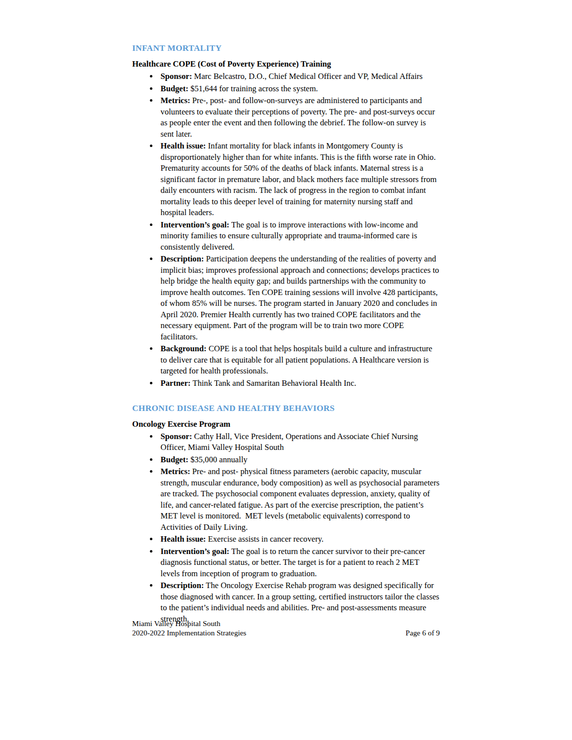Infant Mortality
Healthcare COPE (Cost of Poverty Experience) Training
Sponsor: Marc Belcastro, D.O., Chief Medical Officer and VP, Medical Affairs
Budget: $51,644 for training across the system.
Metrics: Pre-, post- and follow-on-surveys are administered to participants and volunteers to evaluate their perceptions of poverty. The pre- and post-surveys occur as people enter the event and then following the debrief. The follow-on survey is sent later.
Health issue: Infant mortality for black infants in Montgomery County is disproportionately higher than for white infants. This is the fifth worse rate in Ohio. Prematurity accounts for 50% of the deaths of black infants. Maternal stress is a significant factor in premature labor, and black mothers face multiple stressors from daily encounters with racism. The lack of progress in the region to combat infant mortality leads to this deeper level of training for maternity nursing staff and hospital leaders.
Intervention’s goal: The goal is to improve interactions with low-income and minority families to ensure culturally appropriate and trauma-informed care is consistently delivered.
Description: Participation deepens the understanding of the realities of poverty and implicit bias; improves professional approach and connections; develops practices to help bridge the health equity gap; and builds partnerships with the community to improve health outcomes. Ten COPE training sessions will involve 428 participants, of whom 85% will be nurses. The program started in January 2020 and concludes in April 2020. Premier Health currently has two trained COPE facilitators and the necessary equipment. Part of the program will be to train two more COPE facilitators.
Background: COPE is a tool that helps hospitals build a culture and infrastructure to deliver care that is equitable for all patient populations. A Healthcare version is targeted for health professionals.
Partner: Think Tank and Samaritan Behavioral Health Inc.
Chronic Disease and Healthy Behaviors
Oncology Exercise Program
Sponsor: Cathy Hall, Vice President, Operations and Associate Chief Nursing Officer, Miami Valley Hospital South
Budget: $35,000 annually
Metrics: Pre- and post- physical fitness parameters (aerobic capacity, muscular strength, muscular endurance, body composition) as well as psychosocial parameters are tracked. The psychosocial component evaluates depression, anxiety, quality of life, and cancer-related fatigue. As part of the exercise prescription, the patient’s MET level is monitored. MET levels (metabolic equivalents) correspond to Activities of Daily Living.
Health issue: Exercise assists in cancer recovery.
Intervention’s goal: The goal is to return the cancer survivor to their pre-cancer diagnosis functional status, or better. The target is for a patient to reach 2 MET levels from inception of program to graduation.
Description: The Oncology Exercise Rehab program was designed specifically for those diagnosed with cancer. In a group setting, certified instructors tailor the classes to the patient’s individual needs and abilities. Pre- and post-assessments measure strength,
Miami Valley Hospital South
2020-2022 Implementation Strategies Page 6 of 9